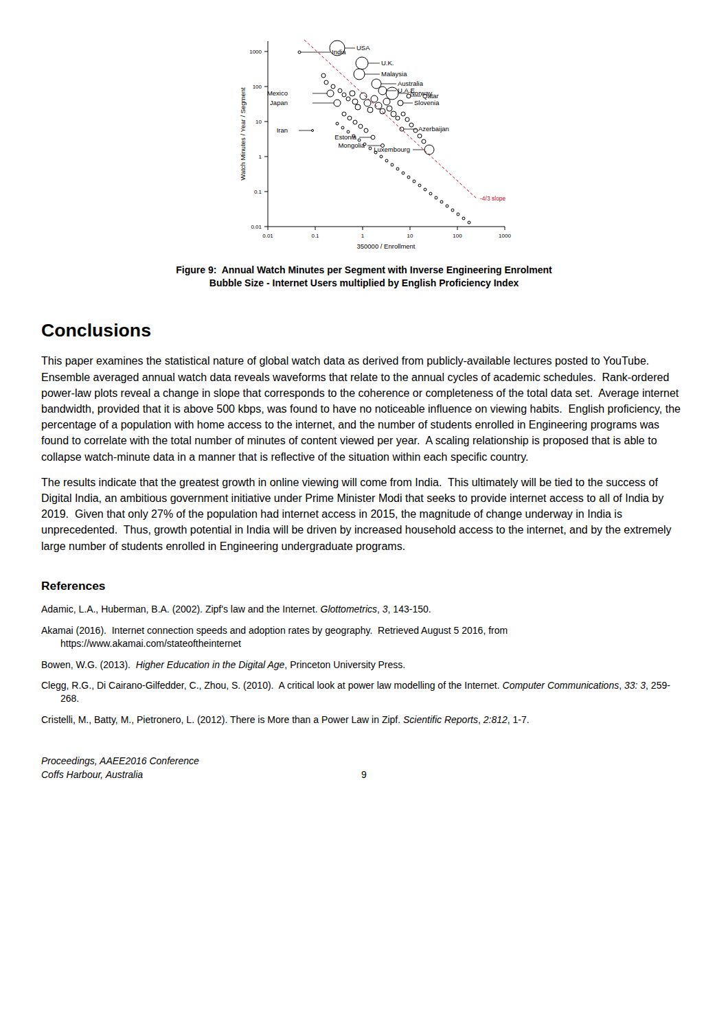1000 100 10 1 0.1 0.01 0.01 0.1 1 10 100 1000 350000 / Enrollment Watch Minutes / Year / Segment -4/3 slope USA India U.K. Malaysia Australia U.A.E. Norway Qatar Slovenia Mexico Japan Iran Estonia Mongolia Azerbaijan Luxembourg
Figure 9: Annual Watch Minutes per Segment with Inverse Engineering Enrolment
Bubble Size - Internet Users multiplied by English Proficiency Index
Conclusions
This paper examines the statistical nature of global watch data as derived from publicly-available lectures posted to YouTube. Ensemble averaged annual watch data reveals waveforms that relate to the annual cycles of academic schedules. Rank-ordered power-law plots reveal a change in slope that corresponds to the coherence or completeness of the total data set. Average internet bandwidth, provided that it is above 500 kbps, was found to have no noticeable influence on viewing habits. English proficiency, the percentage of a population with home access to the internet, and the number of students enrolled in Engineering programs was found to correlate with the total number of minutes of content viewed per year. A scaling relationship is proposed that is able to collapse watch-minute data in a manner that is reflective of the situation within each specific country.
The results indicate that the greatest growth in online viewing will come from India. This ultimately will be tied to the success of Digital India, an ambitious government initiative under Prime Minister Modi that seeks to provide internet access to all of India by 2019. Given that only 27% of the population had internet access in 2015, the magnitude of change underway in India is unprecedented. Thus, growth potential in India will be driven by increased household access to the internet, and by the extremely large number of students enrolled in Engineering undergraduate programs.
References
Adamic, L.A., Huberman, B.A. (2002). Zipf's law and the Internet. Glottometrics, 3, 143-150.
Akamai (2016). Internet connection speeds and adoption rates by geography. Retrieved August 5 2016, from https://www.akamai.com/stateoftheinternet
Bowen, W.G. (2013). Higher Education in the Digital Age, Princeton University Press.
Clegg, R.G., Di Cairano-Gilfedder, C., Zhou, S. (2010). A critical look at power law modelling of the Internet. Computer Communications, 33: 3, 259-268.
Cristelli, M., Batty, M., Pietronero, L. (2012). There is More than a Power Law in Zipf. Scientific Reports, 2:812, 1-7.
Proceedings, AAEE2016 Conference Coffs Harbour, Australia 9